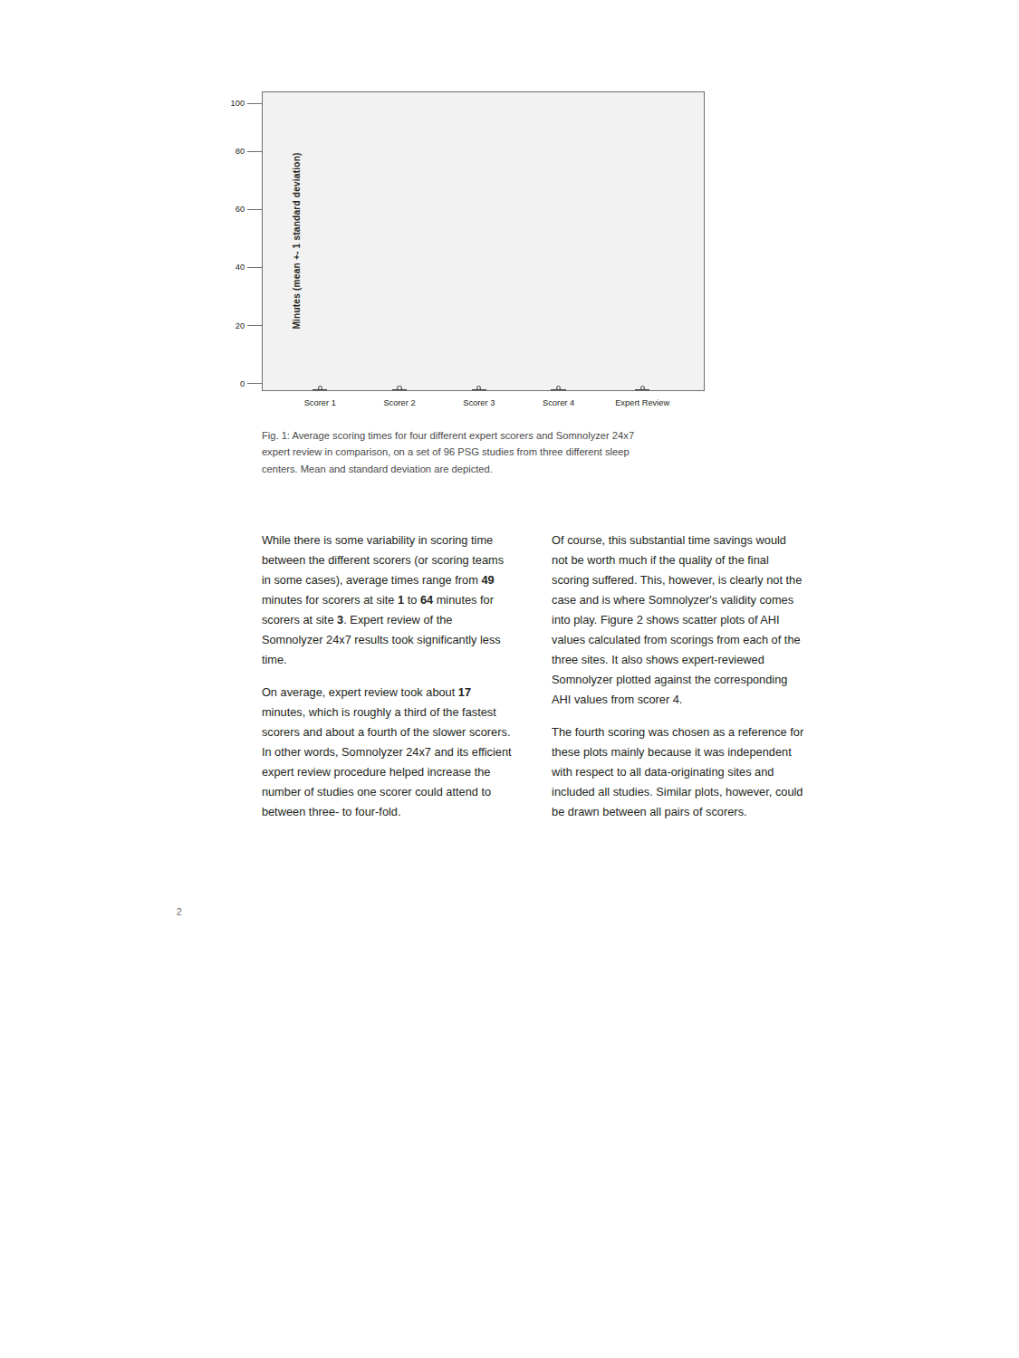Minutes (mean +- 1 standard deviation)
0
20
40
60
80
100
Scorer 1
Scorer 2
Scorer 3
Scorer 4
Expert Review
Fig. 1: Average scoring times for four different expert scorers and Somnolyzer 24x7 expert review in comparison, on a set of 96 PSG studies from three different sleep centers. Mean and standard deviation are depicted.
While there is some variability in scoring time between the different scorers (or scoring teams in some cases), average times range from 49 minutes for scorers at site 1 to 64 minutes for scorers at site 3. Expert review of the Somnolyzer 24x7 results took significantly less time.
On average, expert review took about 17 minutes, which is roughly a third of the fastest scorers and about a fourth of the slower scorers. In other words, Somnolyzer 24x7 and its efficient expert review procedure helped increase the number of studies one scorer could attend to between three- to four-fold.
Of course, this substantial time savings would not be worth much if the quality of the final scoring suffered. This, however, is clearly not the case and is where Somnolyzer's validity comes into play. Figure 2 shows scatter plots of AHI values calculated from scorings from each of the three sites. It also shows expert-reviewed Somnolyzer plotted against the corresponding AHI values from scorer 4.
The fourth scoring was chosen as a reference for these plots mainly because it was independent with respect to all data-originating sites and included all studies. Similar plots, however, could be drawn between all pairs of scorers.
2